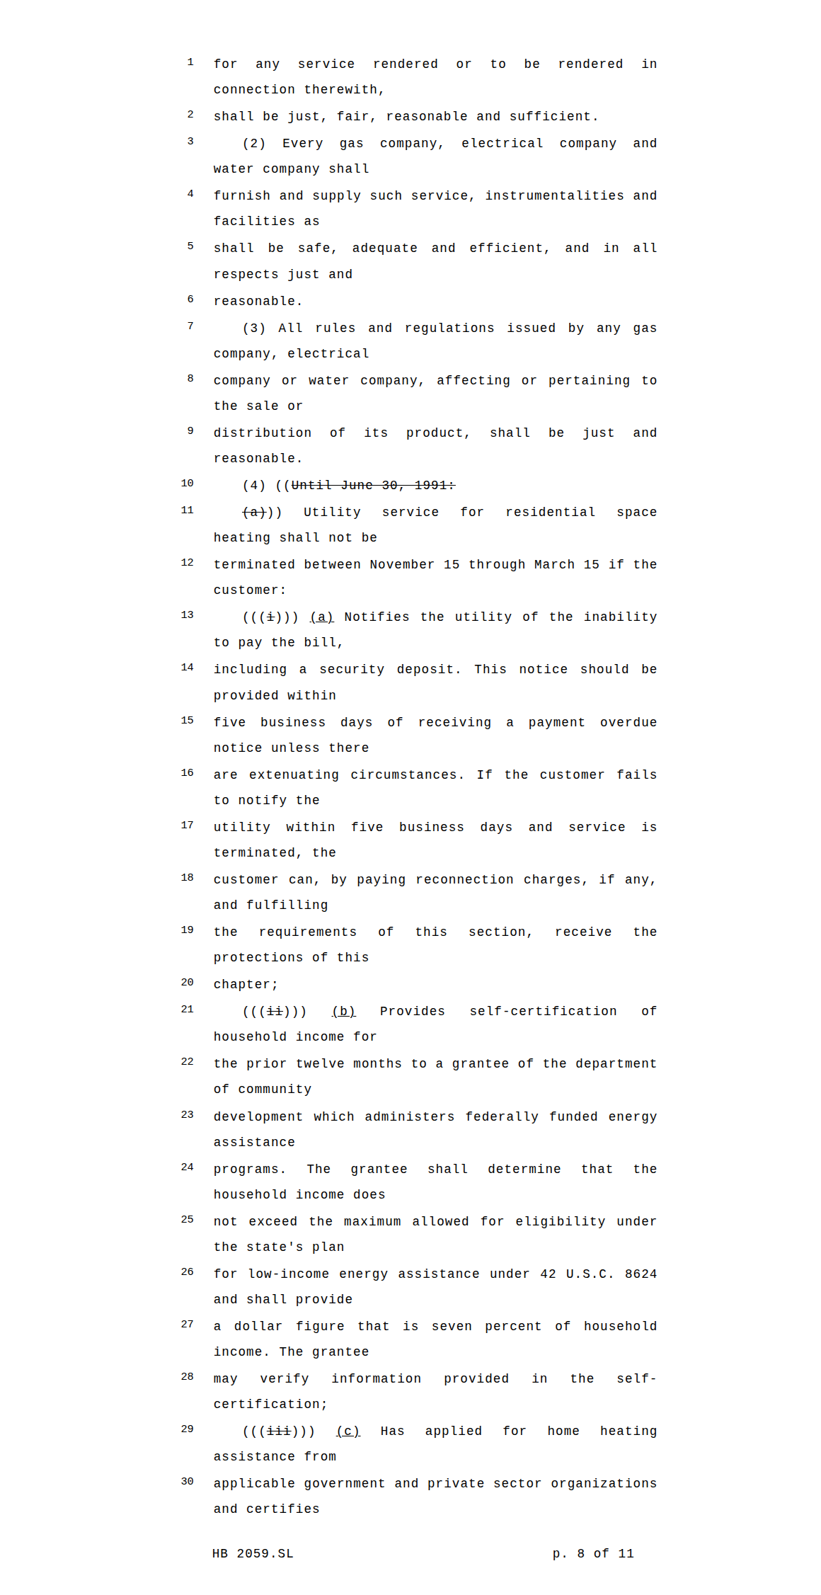| 1 | for any service rendered or to be rendered in connection therewith, |
| 2 | shall be just, fair, reasonable and sufficient. |
| 3 | (2) Every gas company, electrical company and water company shall |
| 4 | furnish and supply such service, instrumentalities and facilities as |
| 5 | shall be safe, adequate and efficient, and in all respects just and |
| 6 | reasonable. |
| 7 | (3) All rules and regulations issued by any gas company, electrical |
| 8 | company or water company, affecting or pertaining to the sale or |
| 9 | distribution of its product, shall be just and reasonable. |
| 10 | (4) (( Until June 30, 1991: |
| 11 | (a) )) Utility service for residential space heating shall not be |
| 12 | terminated between November 15 through March 15 if the customer: |
| 13 | ((( i ))) (a) Notifies the utility of the inability to pay the bill, |
| 14 | including a security deposit. This notice should be provided within |
| 15 | five business days of receiving a payment overdue notice unless there |
| 16 | are extenuating circumstances. If the customer fails to notify the |
| 17 | utility within five business days and service is terminated, the |
| 18 | customer can, by paying reconnection charges, if any, and fulfilling |
| 19 | the requirements of this section, receive the protections of this |
| 20 | chapter; |
| 21 | ((( ii ))) (b) Provides self-certification of household income for |
| 22 | the prior twelve months to a grantee of the department of community |
| 23 | development which administers federally funded energy assistance |
| 24 | programs. The grantee shall determine that the household income does |
| 25 | not exceed the maximum allowed for eligibility under the state's plan |
| 26 | for low-income energy assistance under 42 U.S.C. 8624 and shall provide |
| 27 | a dollar figure that is seven percent of household income. The grantee |
| 28 | may verify information provided in the self-certification; |
| 29 | ((( iii ))) (c) Has applied for home heating assistance from |
| 30 | applicable government and private sector organizations and certifies |
HB 2059.SL p. 8 of 11